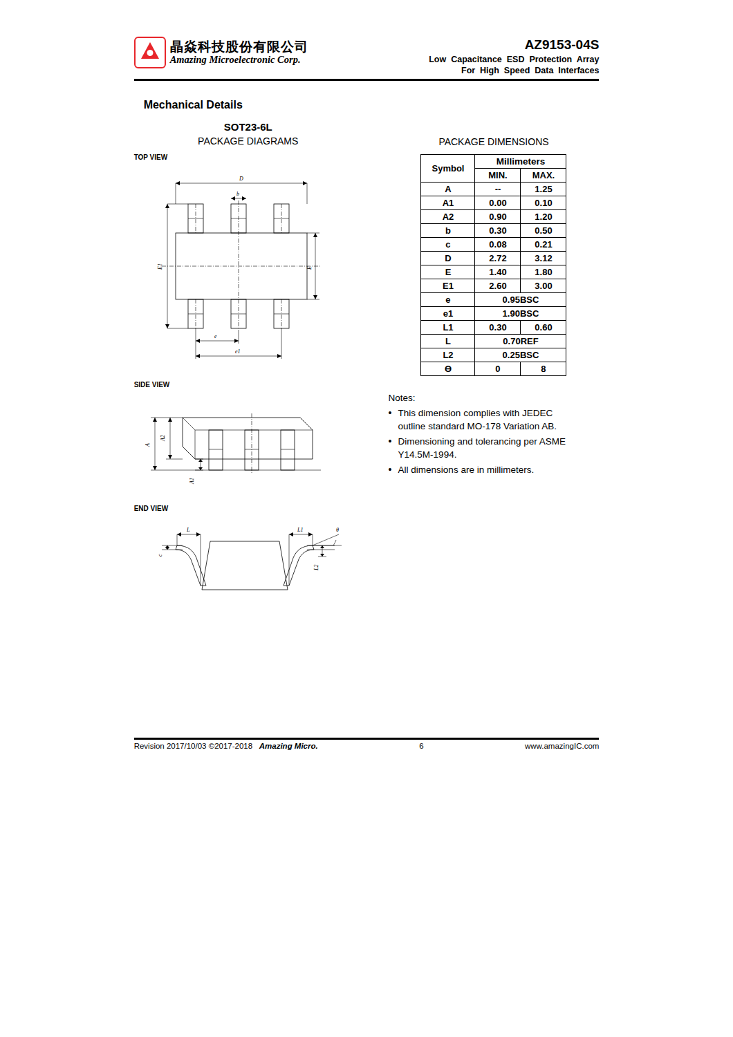晶焱科技股份有限公司
Amazing Microelectronic Corp.
AZ9153-04S
Low Capacitance ESD Protection Array
For High Speed Data Interfaces
Mechanical Details
SOT23-6L
PACKAGE DIAGRAMS
TOP VIEW
D b E1 E e e1
SIDE VIEW
A A2 A1
END VIEW
c L L1 L2 θ
PACKAGE DIMENSIONS
| Symbol | Millimeters |
| --- | --- |
| MIN. | MAX. |
| A | -- | 1.25 |
| A1 | 0.00 | 0.10 |
| A2 | 0.90 | 1.20 |
| b | 0.30 | 0.50 |
| c | 0.08 | 0.21 |
| D | 2.72 | 3.12 |
| E | 1.40 | 1.80 |
| E1 | 2.60 | 3.00 |
| e | 0.95BSC |
| e1 | 1.90BSC |
| L1 | 0.30 | 0.60 |
| L | 0.70REF |
| L2 | 0.25BSC |
| Ө | 0 | 8 |
Notes:
This dimension complies with JEDECoutline standard MO-178 Variation AB.
Dimensioning and tolerancing per ASMEY14.5M-1994.
All dimensions are in millimeters.
Revision 2017/10/03 ©2017-2018 Amazing Micro.
6
www.amazingIC.com